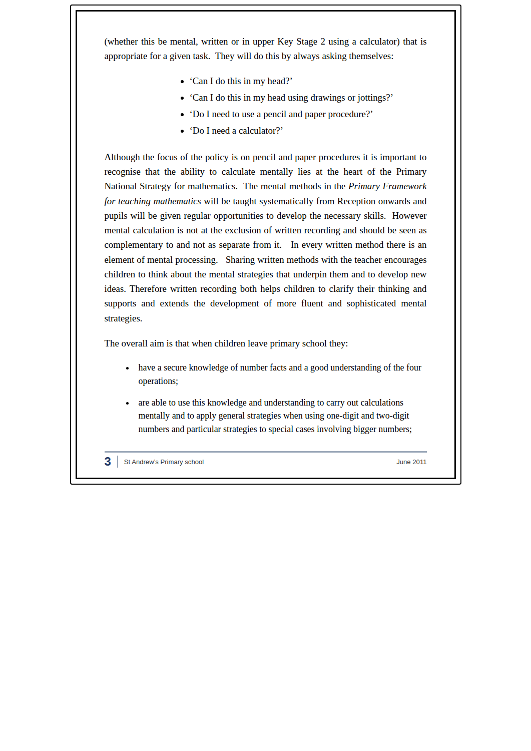(whether this be mental, written or in upper Key Stage 2 using a calculator) that is appropriate for a given task. They will do this by always asking themselves:
‘Can I do this in my head?’
‘Can I do this in my head using drawings or jottings?’
‘Do I need to use a pencil and paper procedure?’
‘Do I need a calculator?’
Although the focus of the policy is on pencil and paper procedures it is important to recognise that the ability to calculate mentally lies at the heart of the Primary National Strategy for mathematics. The mental methods in the Primary Framework for teaching mathematics will be taught systematically from Reception onwards and pupils will be given regular opportunities to develop the necessary skills. However mental calculation is not at the exclusion of written recording and should be seen as complementary to and not as separate from it. In every written method there is an element of mental processing. Sharing written methods with the teacher encourages children to think about the mental strategies that underpin them and to develop new ideas. Therefore written recording both helps children to clarify their thinking and supports and extends the development of more fluent and sophisticated mental strategies.
The overall aim is that when children leave primary school they:
have a secure knowledge of number facts and a good understanding of the four operations;
are able to use this knowledge and understanding to carry out calculations mentally and to apply general strategies when using one-digit and two-digit numbers and particular strategies to special cases involving bigger numbers;
3 St Andrew’s Primary school June 2011